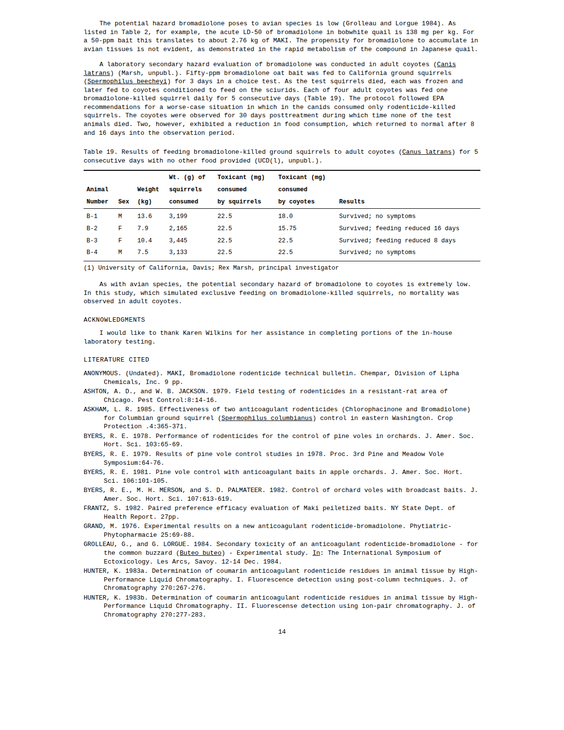The potential hazard bromadiolone poses to avian species is low (Grolleau and Lorgue 1984). As listed in Table 2, for example, the acute LD-50 of bromadiolone in bobwhite quail is 138 mg per kg. For a 50-ppm bait this translates to about 2.76 kg of MAKI. The propensity for bromadiolone to accumulate in avian tissues is not evident, as demonstrated in the rapid metabolism of the compound in Japanese quail.
A laboratory secondary hazard evaluation of bromadiolone was conducted in adult coyotes (Canis latrans) (Marsh, unpubl.). Fifty-ppm bromadiolone oat bait was fed to California ground squirrels (Spermophilus beecheyi) for 3 days in a choice test. As the test squirrels died, each was frozen and later fed to coyotes conditioned to feed on the sciurids. Each of four adult coyotes was fed one bromadiolone-killed squirrel daily for 5 consecutive days (Table 19). The protocol followed EPA recommendations for a worse-case situation in which in the canids consumed only rodenticide-killed squirrels. The coyotes were observed for 30 days posttreatment during which time none of the test animals died. Two, however, exhibited a reduction in food consumption, which returned to normal after 8 and 16 days into the observation period.
Table 19. Results of feeding bromadiolone-killed ground squirrels to adult coyotes (Canus latrans) for 5 consecutive days with no other food provided (UCD(l), unpubl.).
| | | | Wt. (g) of | Toxicant (mg) | Toxicant (mg) | |
| --- | --- | --- | --- | --- | --- | --- |
| Animal | | Weight | squirrels | consumed | consumed | |
| Number | Sex | (kg) | consumed | by squirrels | by coyotes | Results |
| B-1 | M | 13.6 | 3,199 | 22.5 | 18.0 | Survived; no symptoms |
| B-2 | F | 7.9 | 2,165 | 22.5 | 15.75 | Survived; feeding reduced 16 days |
| B-3 | F | 10.4 | 3,445 | 22.5 | 22.5 | Survived; feeding reduced 8 days |
| B-4 | M | 7.5 | 3,133 | 22.5 | 22.5 | Survived; no symptoms |
(1) University of California, Davis; Rex Marsh, principal investigator
As with avian species, the potential secondary hazard of bromadiolone to coyotes is extremely low. In this study, which simulated exclusive feeding on bromadiolone-killed squirrels, no mortality was observed in adult coyotes.
ACKNOWLEDGMENTS
I would like to thank Karen Wilkins for her assistance in completing portions of the in-house laboratory testing.
LITERATURE CITED
ANONYMOUS. (Undated). MAKI, Bromadiolone rodenticide technical bulletin. Chempar, Division of Lipha Chemicals, Inc. 9 pp.
ASHTON, A. D., and W. B. JACKSON. 1979. Field testing of rodenticides in a resistant-rat area of Chicago. Pest Control:8:14-16.
ASKHAM, L. R. 1985. Effectiveness of two anticoagulant rodenticides (Chlorophacinone and Bromadiolone) for Columbian ground squirrel (Spermophilus columbianus) control in eastern Washington. Crop Protection .4:365-371.
BYERS, R. E. 1978. Performance of rodenticides for the control of pine voles in orchards. J. Amer. Soc. Hort. Sci. 103:65-69.
BYERS, R. E. 1979. Results of pine vole control studies in 1978. Proc. 3rd Pine and Meadow Vole Symposium:64-76.
BYERS, R. E. 1981. Pine vole control with anticoagulant baits in apple orchards. J. Amer. Soc. Hort. Sci. 106:101-105.
BYERS, R. E., M. H. MERSON, and S. D. PALMATEER. 1982. Control of orchard voles with broadcast baits. J. Amer. Soc. Hort. Sci. 107:613-619.
FRANTZ, S. 1982. Paired preference efficacy evaluation of Maki peiletized baits. NY State Dept. of Health Report. 27pp.
GRAND, M. 1976. Experimental results on a new anticoagulant rodenticide-bromadiolone. Phytiatric-Phytopharmacie 25:69-88.
GROLLEAU, G., and G. LORGUE. 1984. Secondary toxicity of an anticoagulant rodenticide-bromadiolone - for the common buzzard (Buteo buteo) - Experimental study. In: The International Symposium of Ectoxicology. Les Arcs, Savoy. 12-14 Dec. 1984.
HUNTER, K. 1983a. Determination of coumarin anticoagulant rodenticide residues in animal tissue by High-Performance Liquid Chromatography. I. Fluorescence detection using post-column techniques. J. of Chromatography 270:267-276.
HUNTER, K. 1983b. Determination of coumarin anticoagulant rodenticide residues in animal tissue by High-Performance Liquid Chromatography. II. Fluorescense detection using ion-pair chromatography. J. of Chromatography 270:277-283.
14